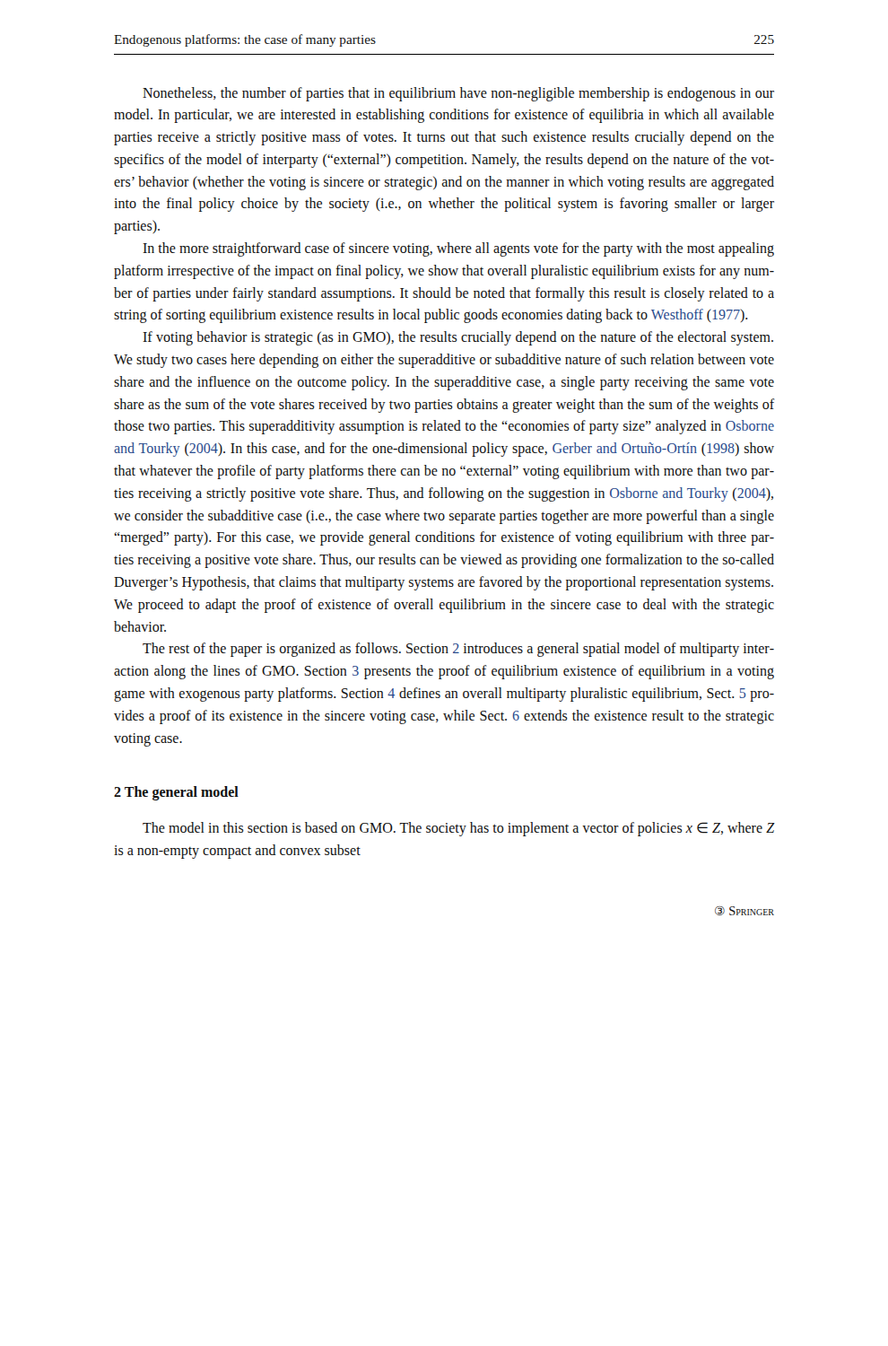Endogenous platforms: the case of many parties 225
Nonetheless, the number of parties that in equilibrium have non-negligible membership is endogenous in our model. In particular, we are interested in establishing conditions for existence of equilibria in which all available parties receive a strictly positive mass of votes. It turns out that such existence results crucially depend on the specifics of the model of interparty (“external”) competition. Namely, the results depend on the nature of the voters’ behavior (whether the voting is sincere or strategic) and on the manner in which voting results are aggregated into the final policy choice by the society (i.e., on whether the political system is favoring smaller or larger parties).
In the more straightforward case of sincere voting, where all agents vote for the party with the most appealing platform irrespective of the impact on final policy, we show that overall pluralistic equilibrium exists for any number of parties under fairly standard assumptions. It should be noted that formally this result is closely related to a string of sorting equilibrium existence results in local public goods economies dating back to Westhoff (1977).
If voting behavior is strategic (as in GMO), the results crucially depend on the nature of the electoral system. We study two cases here depending on either the superadditive or subadditive nature of such relation between vote share and the influence on the outcome policy. In the superadditive case, a single party receiving the same vote share as the sum of the vote shares received by two parties obtains a greater weight than the sum of the weights of those two parties. This superadditivity assumption is related to the “economies of party size” analyzed in Osborne and Tourky (2004). In this case, and for the one-dimensional policy space, Gerber and Ortuño-Ortín (1998) show that whatever the profile of party platforms there can be no “external” voting equilibrium with more than two parties receiving a strictly positive vote share. Thus, and following on the suggestion in Osborne and Tourky (2004), we consider the subadditive case (i.e., the case where two separate parties together are more powerful than a single “merged” party). For this case, we provide general conditions for existence of voting equilibrium with three parties receiving a positive vote share. Thus, our results can be viewed as providing one formalization to the so-called Duverger’s Hypothesis, that claims that multiparty systems are favored by the proportional representation systems. We proceed to adapt the proof of existence of overall equilibrium in the sincere case to deal with the strategic behavior.
The rest of the paper is organized as follows. Section 2 introduces a general spatial model of multiparty interaction along the lines of GMO. Section 3 presents the proof of equilibrium existence of equilibrium in a voting game with exogenous party platforms. Section 4 defines an overall multiparty pluralistic equilibrium, Sect. 5 provides a proof of its existence in the sincere voting case, while Sect. 6 extends the existence result to the strategic voting case.
2 The general model
The model in this section is based on GMO. The society has to implement a vector of policies x ∈ Z, where Z is a non-empty compact and convex subset
③ Springer